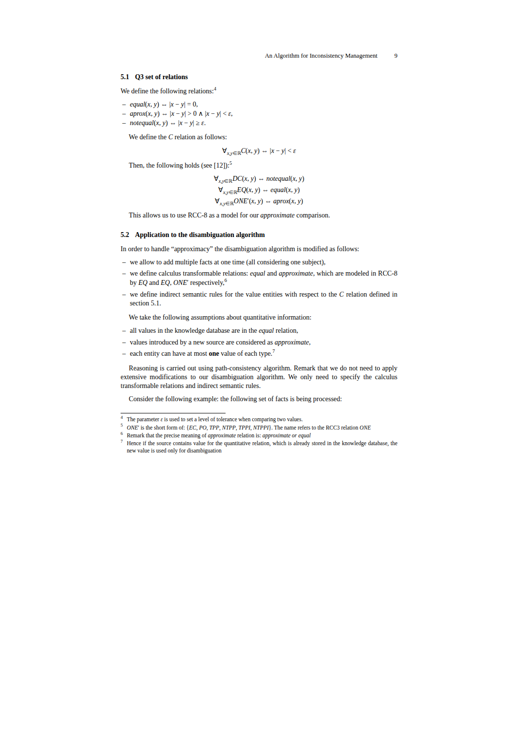An Algorithm for Inconsistency Management 9
5.1 Q3 set of relations
We define the following relations:4
equal(x, y) ⇔ |x − y| = 0,
aprox(x, y) ⇔ |x − y| > 0 ∧ |x − y| < ε,
notequal(x, y) ⇔ |x − y| ≥ ε.
We define the C relation as follows:
∀x,y∈ℝC(x, y) ⇔ |x − y| < ε
Then, the following holds (see [12]):5
∀x,y∈ℝDC(x, y) ⇔ notequal(x, y)
∀x,y∈ℝEQ(x, y) ⇔ equal(x, y)
∀x,y∈ℝONE′(x, y) ⇔ aprox(x, y)
This allows us to use RCC-8 as a model for our approximate comparison.
5.2 Application to the disambiguation algorithm
In order to handle “approximacy” the disambiguation algorithm is modified as follows:
we allow to add multiple facts at one time (all considering one subject),
we define calculus transformable relations: equal and approximate, which are modeled in RCC-8 by EQ and EQ, ONE′ respectively,6
we define indirect semantic rules for the value entities with respect to the C relation defined in section 5.1.
We take the following assumptions about quantitative information:
all values in the knowledge database are in the equal relation,
values introduced by a new source are considered as approximate,
each entity can have at most one value of each type.7
Reasoning is carried out using path-consistency algorithm. Remark that we do not need to apply extensive modifications to our disambiguation algorithm. We only need to specify the calculus transformable relations and indirect semantic rules.
Consider the following example: the following set of facts is being processed:
The parameter ε is used to set a level of tolerance when comparing two values.
ONE′ is the short form of: {EC, PO, TPP, NTPP, TPPI, NTPPI}. The name refers to the RCC3 relation ONE
Remark that the precise meaning of approximate relation is: approximate or equal
Hence if the source contains value for the quantitative relation, which is already stored in the knowledge database, the new value is used only for disambiguation